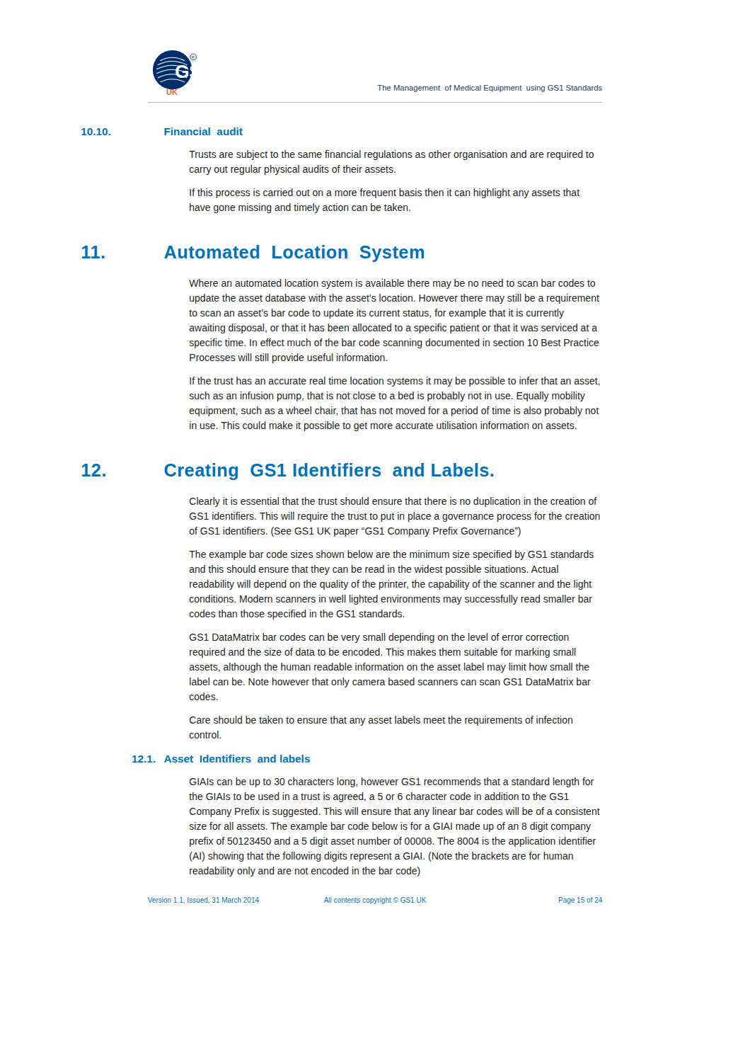GS1 R UK
The Management of Medical Equipment using GS1 Standards
10.10. Financial audit
Trusts are subject to the same financial regulations as other organisation and are required to carry out regular physical audits of their assets.
If this process is carried out on a more frequent basis then it can highlight any assets that have gone missing and timely action can be taken.
11. Automated Location System
Where an automated location system is available there may be no need to scan bar codes to update the asset database with the asset’s location. However there may still be a requirement to scan an asset’s bar code to update its current status, for example that it is currently awaiting disposal, or that it has been allocated to a specific patient or that it was serviced at a specific time. In effect much of the bar code scanning documented in section 10 Best Practice Processes will still provide useful information.
If the trust has an accurate real time location systems it may be possible to infer that an asset, such as an infusion pump, that is not close to a bed is probably not in use. Equally mobility equipment, such as a wheel chair, that has not moved for a period of time is also probably not in use. This could make it possible to get more accurate utilisation information on assets.
12. Creating GS1 Identifiers and Labels.
Clearly it is essential that the trust should ensure that there is no duplication in the creation of GS1 identifiers. This will require the trust to put in place a governance process for the creation of GS1 identifiers. (See GS1 UK paper “GS1 Company Prefix Governance”)
The example bar code sizes shown below are the minimum size specified by GS1 standards and this should ensure that they can be read in the widest possible situations. Actual readability will depend on the quality of the printer, the capability of the scanner and the light conditions. Modern scanners in well lighted environments may successfully read smaller bar codes than those specified in the GS1 standards.
GS1 DataMatrix bar codes can be very small depending on the level of error correction required and the size of data to be encoded. This makes them suitable for marking small assets, although the human readable information on the asset label may limit how small the label can be. Note however that only camera based scanners can scan GS1 DataMatrix bar codes.
Care should be taken to ensure that any asset labels meet the requirements of infection control.
12.1. Asset Identifiers and labels
GIAIs can be up to 30 characters long, however GS1 recommends that a standard length for the GIAIs to be used in a trust is agreed, a 5 or 6 character code in addition to the GS1 Company Prefix is suggested. This will ensure that any linear bar codes will be of a consistent size for all assets. The example bar code below is for a GIAI made up of an 8 digit company prefix of 50123450 and a 5 digit asset number of 00008. The 8004 is the application identifier (AI) showing that the following digits represent a GIAI. (Note the brackets are for human readability only and are not encoded in the bar code)
Version 1.1, Issued, 31 March 2014
All contents copyright © GS1 UK
Page 15 of 24